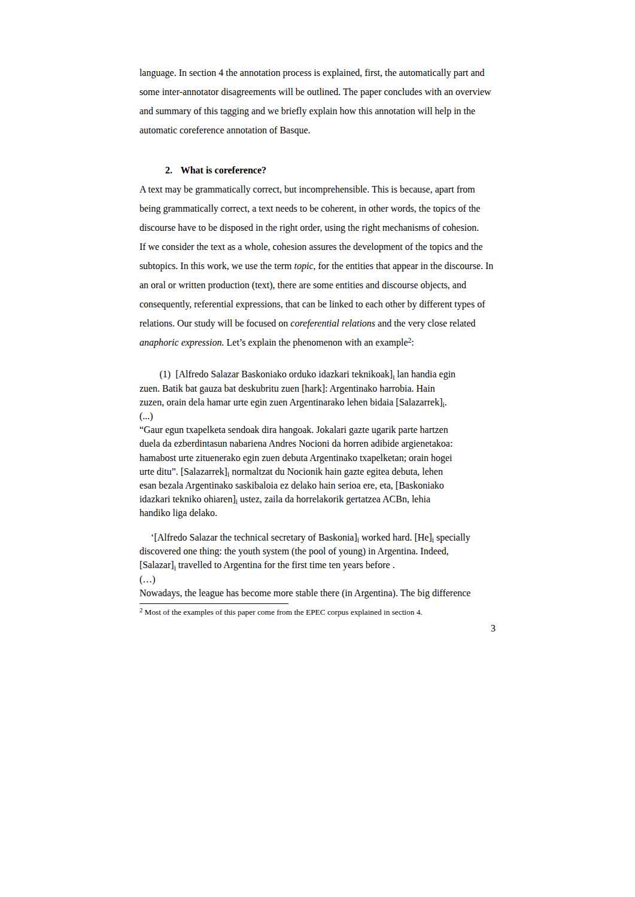language. In section 4 the annotation process is explained, first, the automatically part and some inter-annotator disagreements will be outlined. The paper concludes with an overview and summary of this tagging and we briefly explain how this annotation will help in the automatic coreference annotation of Basque.
2. What is coreference?
A text may be grammatically correct, but incomprehensible. This is because, apart from being grammatically correct, a text needs to be coherent, in other words, the topics of the discourse have to be disposed in the right order, using the right mechanisms of cohesion.
If we consider the text as a whole, cohesion assures the development of the topics and the subtopics. In this work, we use the term topic, for the entities that appear in the discourse. In an oral or written production (text), there are some entities and discourse objects, and consequently, referential expressions, that can be linked to each other by different types of relations. Our study will be focused on coreferential relations and the very close related anaphoric expression. Let’s explain the phenomenon with an example2:
(1) [Alfredo Salazar Baskoniako orduko idazkari teknikoak]i lan handia egin
zuen. Batik bat gauza bat deskubritu zuen [hark]: Argentinako harrobia. Hain
zuzen, orain dela hamar urte egin zuen Argentinarako lehen bidaia [Salazarrek]i.
(...)
“Gaur egun txapelketa sendoak dira hangoak. Jokalari gazte ugarik parte hartzen
duela da ezberdintasun nabariena Andres Nocioni da horren adibide argienetakoa:
hamabost urte zituenerako egin zuen debuta Argentinako txapelketan; orain hogei
urte ditu”. [Salazarrek]i normaltzat du Nocionik hain gazte egitea debuta, lehen
esan bezala Argentinako saskibaloia ez delako hain serioa ere, eta, [Baskoniako
idazkari tekniko ohiaren]i ustez, zaila da horrelakorik gertatzea ACBn, lehia
handiko liga delako.
‘[Alfredo Salazar the technical secretary of Baskonia]i worked hard. [He]i specially
discovered one thing: the youth system (the pool of young) in Argentina. Indeed,
[Salazar]i travelled to Argentina for the first time ten years before .
(…)
Nowadays, the league has become more stable there (in Argentina). The big difference
2 Most of the examples of this paper come from the EPEC corpus explained in section 4.
3